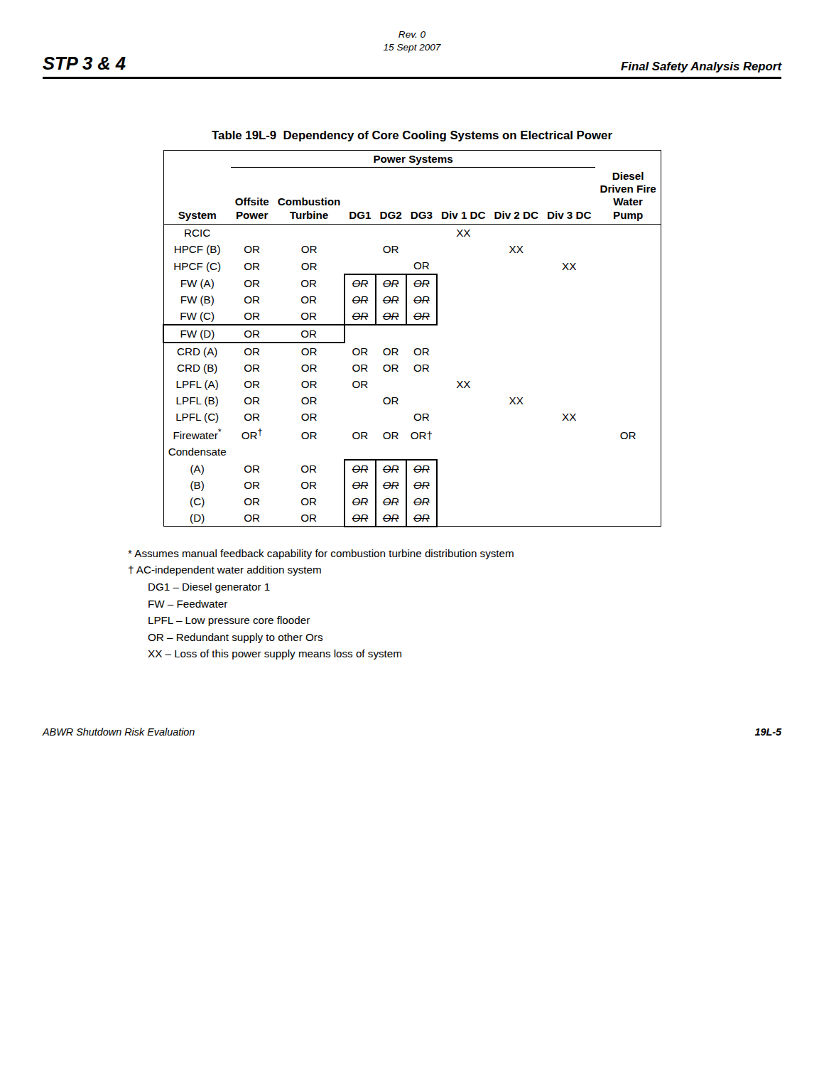Rev. 0
15 Sept 2007
STP 3 & 4 Final Safety Analysis Report
Table 19L-9 Dependency of Core Cooling Systems on Electrical Power
| | Power Systems | |
| System | Offsite Power | Combustion Turbine | DG1 | DG2 | DG3 | Div 1 DC | Div 2 DC | Div 3 DC | Diesel Driven Fire Water Pump |
| RCIC | | | | | | XX | | | |
| HPCF (B) | OR | OR | | OR | | | XX | | |
| HPCF (C) | OR | OR | | | OR | | | XX | |
| FW (A) | OR | OR | OR | OR | OR | | | | |
| FW (B) | OR | OR | OR | OR | OR | | | | |
| FW (C) | OR | OR | OR | OR | OR | | | | |
| FW (D) | OR | OR | | | | | | | |
| CRD (A) | OR | OR | OR | OR | OR | | | | |
| CRD (B) | OR | OR | OR | OR | OR | | | | |
| LPFL (A) | OR | OR | OR | | | XX | | | |
| LPFL (B) | OR | OR | | OR | | | XX | | |
| LPFL (C) | OR | OR | | | OR | | | XX | |
| Firewater * | OR † | OR | OR | OR | OR† | | | | OR |
| Condensate | | | | | | | | | |
| (A) | OR | OR | OR | OR | OR | | | | |
| (B) | OR | OR | OR | OR | OR | | | | |
| (C) | OR | OR | OR | OR | OR | | | | |
| (D) | OR | OR | OR | OR | OR | | | | |
* Assumes manual feedback capability for combustion turbine distribution system
† AC-independent water addition system
DG1 – Diesel generator 1
FW – Feedwater
LPFL – Low pressure core flooder
OR – Redundant supply to other Ors
XX – Loss of this power supply means loss of system
ABWR Shutdown Risk Evaluation 19L-5